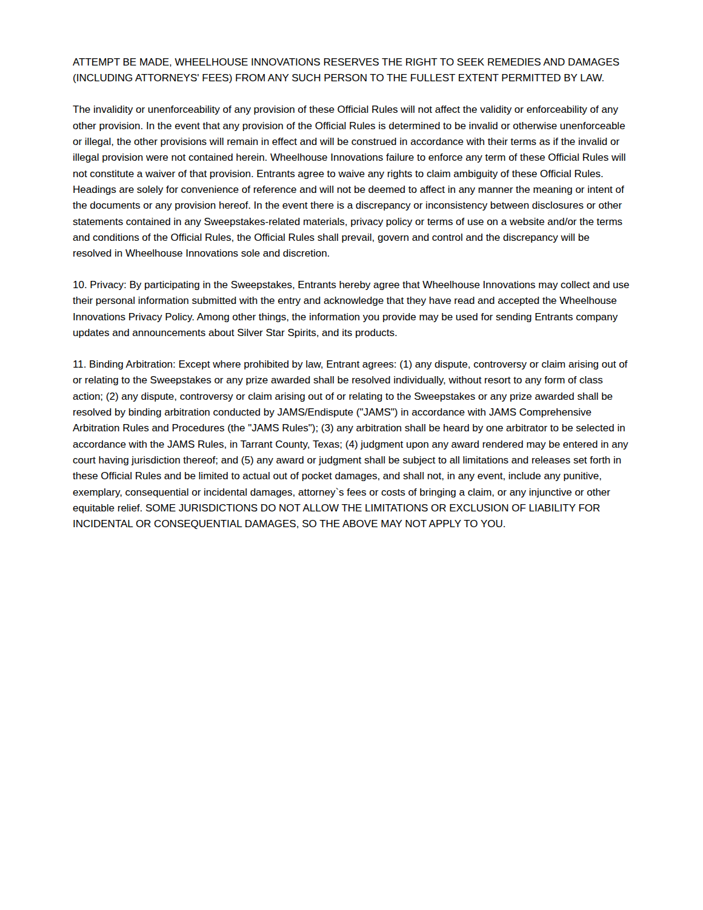ATTEMPT BE MADE, WHEELHOUSE INNOVATIONS RESERVES THE RIGHT TO SEEK REMEDIES AND DAMAGES (INCLUDING ATTORNEYS' FEES) FROM ANY SUCH PERSON TO THE FULLEST EXTENT PERMITTED BY LAW.
The invalidity or unenforceability of any provision of these Official Rules will not affect the validity or enforceability of any other provision. In the event that any provision of the Official Rules is determined to be invalid or otherwise unenforceable or illegal, the other provisions will remain in effect and will be construed in accordance with their terms as if the invalid or illegal provision were not contained herein. Wheelhouse Innovations failure to enforce any term of these Official Rules will not constitute a waiver of that provision. Entrants agree to waive any rights to claim ambiguity of these Official Rules. Headings are solely for convenience of reference and will not be deemed to affect in any manner the meaning or intent of the documents or any provision hereof. In the event there is a discrepancy or inconsistency between disclosures or other statements contained in any Sweepstakes-related materials, privacy policy or terms of use on a website and/or the terms and conditions of the Official Rules, the Official Rules shall prevail, govern and control and the discrepancy will be resolved in Wheelhouse Innovations sole and discretion.
10. Privacy: By participating in the Sweepstakes, Entrants hereby agree that Wheelhouse Innovations may collect and use their personal information submitted with the entry and acknowledge that they have read and accepted the Wheelhouse Innovations Privacy Policy. Among other things, the information you provide may be used for sending Entrants company updates and announcements about Silver Star Spirits, and its products.
11. Binding Arbitration: Except where prohibited by law, Entrant agrees: (1) any dispute, controversy or claim arising out of or relating to the Sweepstakes or any prize awarded shall be resolved individually, without resort to any form of class action; (2) any dispute, controversy or claim arising out of or relating to the Sweepstakes or any prize awarded shall be resolved by binding arbitration conducted by JAMS/Endispute ("JAMS") in accordance with JAMS Comprehensive Arbitration Rules and Procedures (the "JAMS Rules"); (3) any arbitration shall be heard by one arbitrator to be selected in accordance with the JAMS Rules, in Tarrant County, Texas; (4) judgment upon any award rendered may be entered in any court having jurisdiction thereof; and (5) any award or judgment shall be subject to all limitations and releases set forth in these Official Rules and be limited to actual out of pocket damages, and shall not, in any event, include any punitive, exemplary, consequential or incidental damages, attorney`s fees or costs of bringing a claim, or any injunctive or other equitable relief. SOME JURISDICTIONS DO NOT ALLOW THE LIMITATIONS OR EXCLUSION OF LIABILITY FOR INCIDENTAL OR CONSEQUENTIAL DAMAGES, SO THE ABOVE MAY NOT APPLY TO YOU.